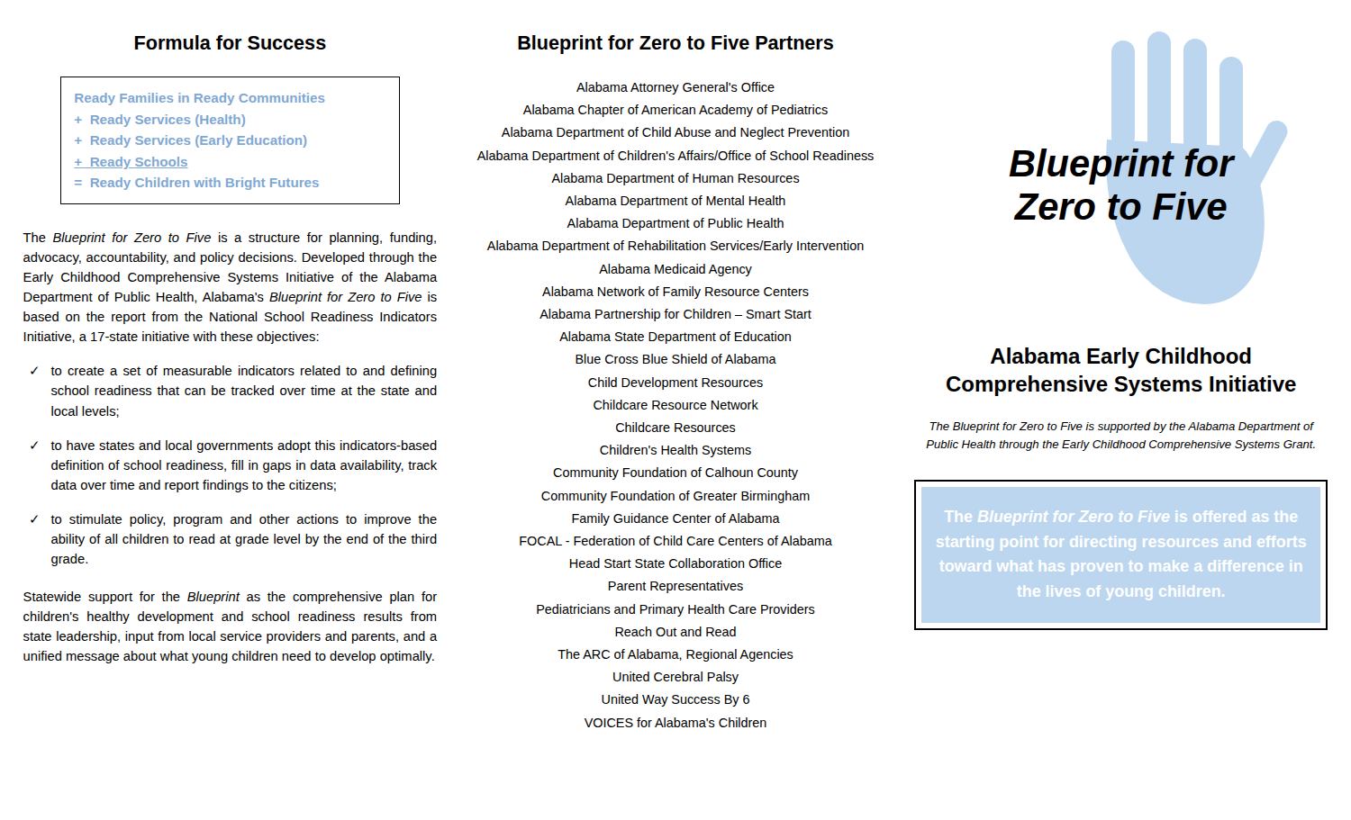Formula for Success
Ready Families in Ready Communities
+ Ready Services (Health)
+ Ready Services (Early Education)
+ Ready Schools
= Ready Children with Bright Futures
The Blueprint for Zero to Five is a structure for planning, funding, advocacy, accountability, and policy decisions. Developed through the Early Childhood Comprehensive Systems Initiative of the Alabama Department of Public Health, Alabama's Blueprint for Zero to Five is based on the report from the National School Readiness Indicators Initiative, a 17-state initiative with these objectives:
to create a set of measurable indicators related to and defining school readiness that can be tracked over time at the state and local levels;
to have states and local governments adopt this indicators-based definition of school readiness, fill in gaps in data availability, track data over time and report findings to the citizens;
to stimulate policy, program and other actions to improve the ability of all children to read at grade level by the end of the third grade.
Statewide support for the Blueprint as the comprehensive plan for children's healthy development and school readiness results from state leadership, input from local service providers and parents, and a unified message about what young children need to develop optimally.
Blueprint for Zero to Five Partners
Alabama Attorney General's Office
Alabama Chapter of American Academy of Pediatrics
Alabama Department of Child Abuse and Neglect Prevention
Alabama Department of Children's Affairs/Office of School Readiness
Alabama Department of Human Resources
Alabama Department of Mental Health
Alabama Department of Public Health
Alabama Department of Rehabilitation Services/Early Intervention
Alabama Medicaid Agency
Alabama Network of Family Resource Centers
Alabama Partnership for Children – Smart Start
Alabama State Department of Education
Blue Cross Blue Shield of Alabama
Child Development Resources
Childcare Resource Network
Childcare Resources
Children's Health Systems
Community Foundation of Calhoun County
Community Foundation of Greater Birmingham
Family Guidance Center of Alabama
FOCAL - Federation of Child Care Centers of Alabama
Head Start State Collaboration Office
Parent Representatives
Pediatricians and Primary Health Care Providers
Reach Out and Read
The ARC of Alabama, Regional Agencies
United Cerebral Palsy
United Way Success By 6
VOICES for Alabama's Children
Blueprint for
Zero to Five
Alabama Early Childhood
Comprehensive Systems Initiative
The Blueprint for Zero to Five is supported by the Alabama Department of Public Health through the Early Childhood Comprehensive Systems Grant.
The Blueprint for Zero to Five is offered as the starting point for directing resources and efforts toward what has proven to make a difference in the lives of young children.